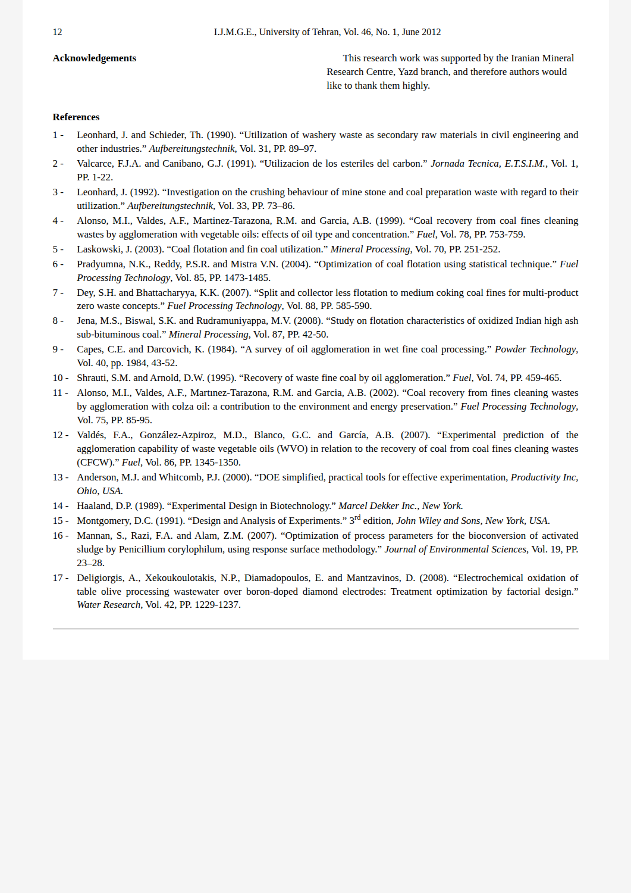12 I.J.M.G.E., University of Tehran, Vol. 46, No. 1, June 2012
Acknowledgements
This research work was supported by the Iranian Mineral Research Centre, Yazd branch, and therefore authors would like to thank them highly.
References
1 -Leonhard, J. and Schieder, Th. (1990). “Utilization of washery waste as secondary raw materials in civil engineering and other industries.” Aufbereitungstechnik, Vol. 31, PP. 89–97.
2 -Valcarce, F.J.A. and Canibano, G.J. (1991). “Utilizacion de los esteriles del carbon.” Jornada Tecnica, E.T.S.I.M., Vol. 1, PP. 1-22.
3 -Leonhard, J. (1992). “Investigation on the crushing behaviour of mine stone and coal preparation waste with regard to their utilization.” Aufbereitungstechnik, Vol. 33, PP. 73–86.
4 -Alonso, M.I., Valdes, A.F., Martinez-Tarazona, R.M. and Garcia, A.B. (1999). “Coal recovery from coal fines cleaning wastes by agglomeration with vegetable oils: effects of oil type and concentration.” Fuel, Vol. 78, PP. 753-759.
5 -Laskowski, J. (2003). “Coal flotation and fin coal utilization.” Mineral Processing, Vol. 70, PP. 251-252.
6 -Pradyumna, N.K., Reddy, P.S.R. and Mistra V.N. (2004). “Optimization of coal flotation using statistical technique.” Fuel Processing Technology, Vol. 85, PP. 1473-1485.
7 -Dey, S.H. and Bhattacharyya, K.K. (2007). “Split and collector less flotation to medium coking coal fines for multi-product zero waste concepts.” Fuel Processing Technology, Vol. 88, PP. 585-590.
8 -Jena, M.S., Biswal, S.K. and Rudramuniyappa, M.V. (2008). “Study on flotation characteristics of oxidized Indian high ash sub-bituminous coal.” Mineral Processing, Vol. 87, PP. 42-50.
9 -Capes, C.E. and Darcovich, K. (1984). “A survey of oil agglomeration in wet fine coal processing.” Powder Technology, Vol. 40, pp. 1984, 43-52.
10 -Shrauti, S.M. and Arnold, D.W. (1995). “Recovery of waste fine coal by oil agglomeration.” Fuel, Vol. 74, PP. 459-465.
11 -Alonso, M.I., Valdes, A.F., Martınez-Tarazona, R.M. and Garcia, A.B. (2002). “Coal recovery from fines cleaning wastes by agglomeration with colza oil: a contribution to the environment and energy preservation.” Fuel Processing Technology, Vol. 75, PP. 85-95.
12 -Valdés, F.A., González-Azpiroz, M.D., Blanco, G.C. and García, A.B. (2007). “Experimental prediction of the agglomeration capability of waste vegetable oils (WVO) in relation to the recovery of coal from coal fines cleaning wastes (CFCW).” Fuel, Vol. 86, PP. 1345-1350.
13 -Anderson, M.J. and Whitcomb, P.J. (2000). “DOE simplified, practical tools for effective experimentation, Productivity Inc, Ohio, USA.
14 -Haaland, D.P. (1989). “Experimental Design in Biotechnology.” Marcel Dekker Inc., New York.
15 -Montgomery, D.C. (1991). “Design and Analysis of Experiments.” 3rd edition, John Wiley and Sons, New York, USA.
16 -Mannan, S., Razi, F.A. and Alam, Z.M. (2007). “Optimization of process parameters for the bioconversion of activated sludge by Penicillium corylophilum, using response surface methodology.” Journal of Environmental Sciences, Vol. 19, PP. 23–28.
17 -Deligiorgis, A., Xekoukoulotakis, N.P., Diamadopoulos, E. and Mantzavinos, D. (2008). “Electrochemical oxidation of table olive processing wastewater over boron-doped diamond electrodes: Treatment optimization by factorial design.” Water Research, Vol. 42, PP. 1229-1237.